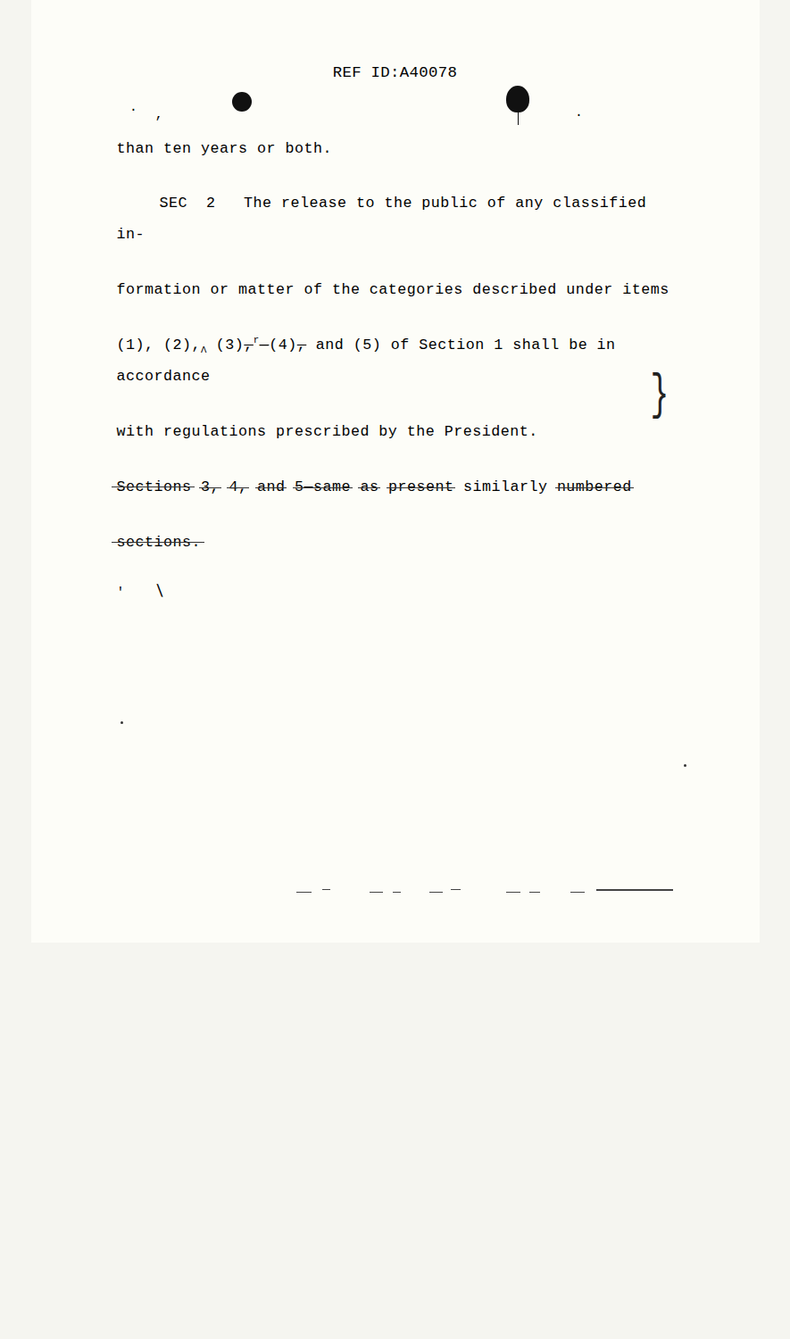REF ID:A40078
. , .
than ten years or both.
SEC 2 The release to the public of any classified in-
formation or matter of the categories described under items
(1), (2),Λ (3), r—(4), and (5) of Section 1 shall be in accordance
with regulations prescribed by the President. }
Sections 3, 4, and 5—same as present similarly numbered
sections.
'\